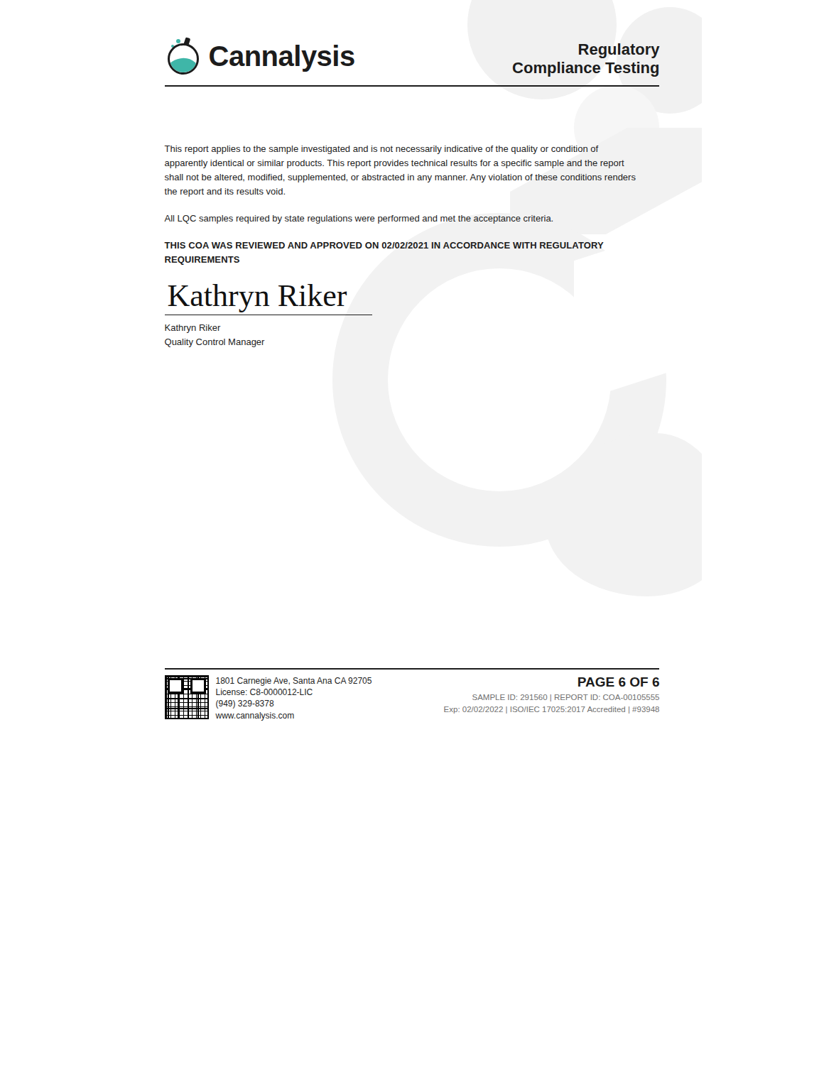Cannalysis
Regulatory
Compliance Testing
This report applies to the sample investigated and is not necessarily indicative of the quality or condition of apparently identical or similar products. This report provides technical results for a specific sample and the report shall not be altered, modified, supplemented, or abstracted in any manner. Any violation of these conditions renders the report and its results void.
All LQC samples required by state regulations were performed and met the acceptance criteria.
THIS COA WAS REVIEWED AND APPROVED ON 02/02/2021 IN ACCORDANCE WITH REGULATORY REQUIREMENTS
Kathryn Riker
Kathryn Riker
Quality Control Manager
1801 Carnegie Ave, Santa Ana CA 92705
License: C8-0000012-LIC
(949) 329-8378
www.cannalysis.com
PAGE 6 OF 6
SAMPLE ID: 291560 | REPORT ID: COA-00105555
Exp: 02/02/2022 | ISO/IEC 17025:2017 Accredited | #93948